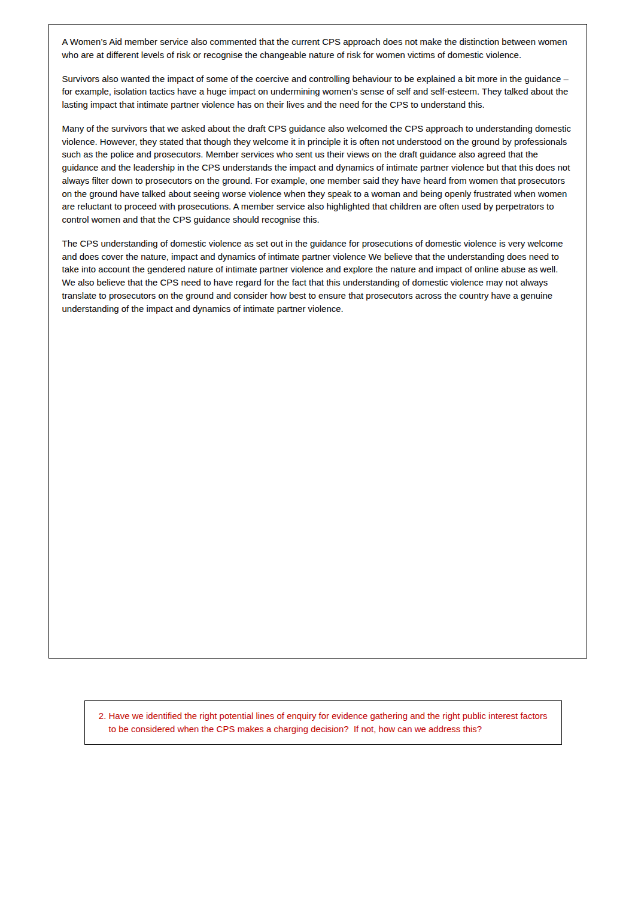A Women’s Aid member service also commented that the current CPS approach does not make the distinction between women who are at different levels of risk or recognise the changeable nature of risk for women victims of domestic violence.
Survivors also wanted the impact of some of the coercive and controlling behaviour to be explained a bit more in the guidance – for example, isolation tactics have a huge impact on undermining women’s sense of self and self-esteem. They talked about the lasting impact that intimate partner violence has on their lives and the need for the CPS to understand this.
Many of the survivors that we asked about the draft CPS guidance also welcomed the CPS approach to understanding domestic violence. However, they stated that though they welcome it in principle it is often not understood on the ground by professionals such as the police and prosecutors. Member services who sent us their views on the draft guidance also agreed that the guidance and the leadership in the CPS understands the impact and dynamics of intimate partner violence but that this does not always filter down to prosecutors on the ground. For example, one member said they have heard from women that prosecutors on the ground have talked about seeing worse violence when they speak to a woman and being openly frustrated when women are reluctant to proceed with prosecutions. A member service also highlighted that children are often used by perpetrators to control women and that the CPS guidance should recognise this.
The CPS understanding of domestic violence as set out in the guidance for prosecutions of domestic violence is very welcome and does cover the nature, impact and dynamics of intimate partner violence We believe that the understanding does need to take into account the gendered nature of intimate partner violence and explore the nature and impact of online abuse as well. We also believe that the CPS need to have regard for the fact that this understanding of domestic violence may not always translate to prosecutors on the ground and consider how best to ensure that prosecutors across the country have a genuine understanding of the impact and dynamics of intimate partner violence.
Have we identified the right potential lines of enquiry for evidence gathering and the right public interest factors to be considered when the CPS makes a charging decision? If not, how can we address this?